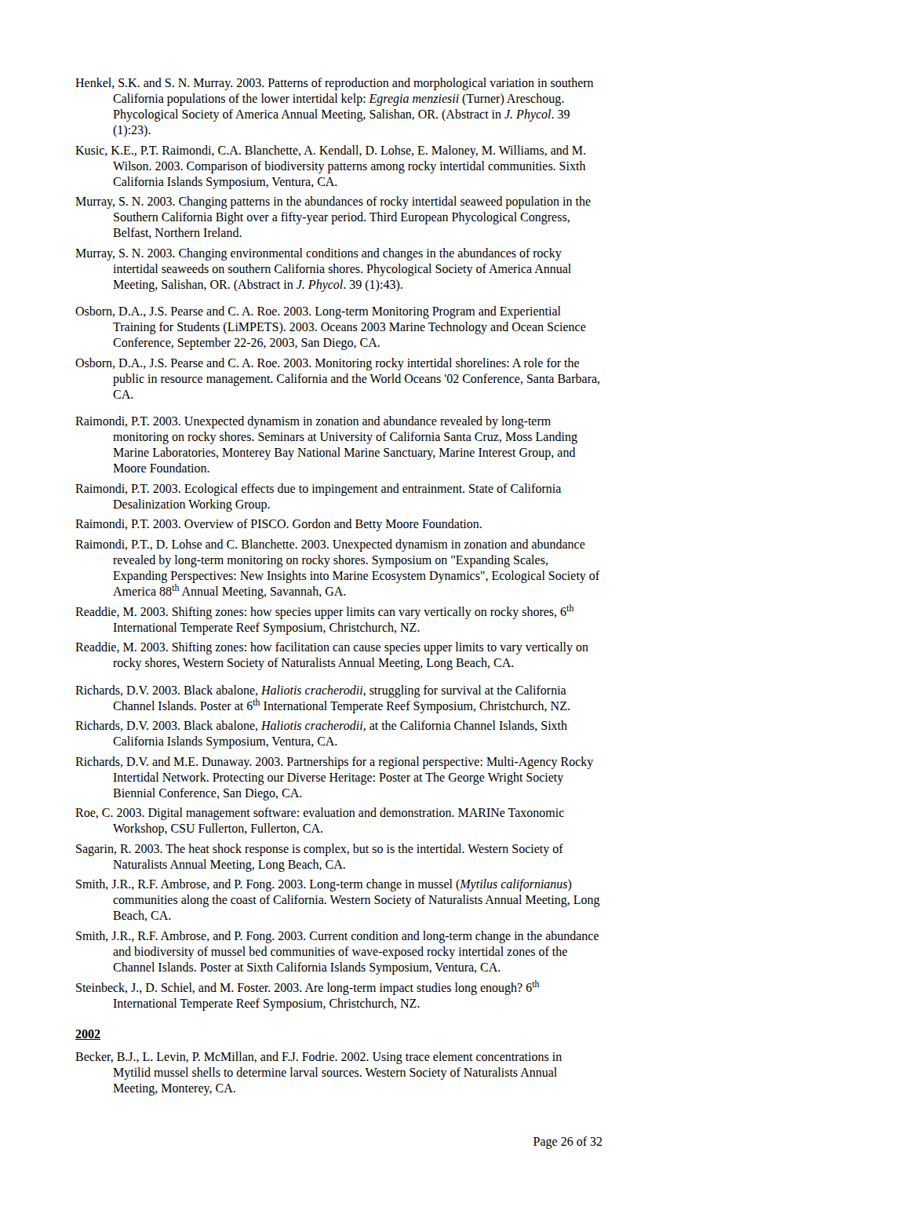Henkel, S.K. and S. N. Murray. 2003. Patterns of reproduction and morphological variation in southern California populations of the lower intertidal kelp: Egregia menziesii (Turner) Areschoug. Phycological Society of America Annual Meeting, Salishan, OR. (Abstract in J. Phycol. 39 (1):23).
Kusic, K.E., P.T. Raimondi, C.A. Blanchette, A. Kendall, D. Lohse, E. Maloney, M. Williams, and M. Wilson. 2003. Comparison of biodiversity patterns among rocky intertidal communities. Sixth California Islands Symposium, Ventura, CA.
Murray, S. N. 2003. Changing patterns in the abundances of rocky intertidal seaweed population in the Southern California Bight over a fifty-year period. Third European Phycological Congress, Belfast, Northern Ireland.
Murray, S. N. 2003. Changing environmental conditions and changes in the abundances of rocky intertidal seaweeds on southern California shores. Phycological Society of America Annual Meeting, Salishan, OR. (Abstract in J. Phycol. 39 (1):43).
Osborn, D.A., J.S. Pearse and C. A. Roe. 2003. Long-term Monitoring Program and Experiential Training for Students (LiMPETS). 2003. Oceans 2003 Marine Technology and Ocean Science Conference, September 22-26, 2003, San Diego, CA.
Osborn, D.A., J.S. Pearse and C. A. Roe. 2003. Monitoring rocky intertidal shorelines: A role for the public in resource management. California and the World Oceans '02 Conference, Santa Barbara, CA.
Raimondi, P.T. 2003. Unexpected dynamism in zonation and abundance revealed by long-term monitoring on rocky shores. Seminars at University of California Santa Cruz, Moss Landing Marine Laboratories, Monterey Bay National Marine Sanctuary, Marine Interest Group, and Moore Foundation.
Raimondi, P.T. 2003. Ecological effects due to impingement and entrainment. State of California Desalinization Working Group.
Raimondi, P.T. 2003. Overview of PISCO. Gordon and Betty Moore Foundation.
Raimondi, P.T., D. Lohse and C. Blanchette. 2003. Unexpected dynamism in zonation and abundance revealed by long-term monitoring on rocky shores. Symposium on "Expanding Scales, Expanding Perspectives: New Insights into Marine Ecosystem Dynamics", Ecological Society of America 88th Annual Meeting, Savannah, GA.
Readdie, M. 2003. Shifting zones: how species upper limits can vary vertically on rocky shores, 6th International Temperate Reef Symposium, Christchurch, NZ.
Readdie, M. 2003. Shifting zones: how facilitation can cause species upper limits to vary vertically on rocky shores, Western Society of Naturalists Annual Meeting, Long Beach, CA.
Richards, D.V. 2003. Black abalone, Haliotis cracherodii, struggling for survival at the California Channel Islands. Poster at 6th International Temperate Reef Symposium, Christchurch, NZ.
Richards, D.V. 2003. Black abalone, Haliotis cracherodii, at the California Channel Islands, Sixth California Islands Symposium, Ventura, CA.
Richards, D.V. and M.E. Dunaway. 2003. Partnerships for a regional perspective: Multi-Agency Rocky Intertidal Network. Protecting our Diverse Heritage: Poster at The George Wright Society Biennial Conference, San Diego, CA.
Roe, C. 2003. Digital management software: evaluation and demonstration. MARINe Taxonomic Workshop, CSU Fullerton, Fullerton, CA.
Sagarin, R. 2003. The heat shock response is complex, but so is the intertidal. Western Society of Naturalists Annual Meeting, Long Beach, CA.
Smith, J.R., R.F. Ambrose, and P. Fong. 2003. Long-term change in mussel (Mytilus californianus) communities along the coast of California. Western Society of Naturalists Annual Meeting, Long Beach, CA.
Smith, J.R., R.F. Ambrose, and P. Fong. 2003. Current condition and long-term change in the abundance and biodiversity of mussel bed communities of wave-exposed rocky intertidal zones of the Channel Islands. Poster at Sixth California Islands Symposium, Ventura, CA.
Steinbeck, J., D. Schiel, and M. Foster. 2003. Are long-term impact studies long enough? 6th International Temperate Reef Symposium, Christchurch, NZ.
2002
Becker, B.J., L. Levin, P. McMillan, and F.J. Fodrie. 2002. Using trace element concentrations in Mytilid mussel shells to determine larval sources. Western Society of Naturalists Annual Meeting, Monterey, CA.
Page 26 of 32